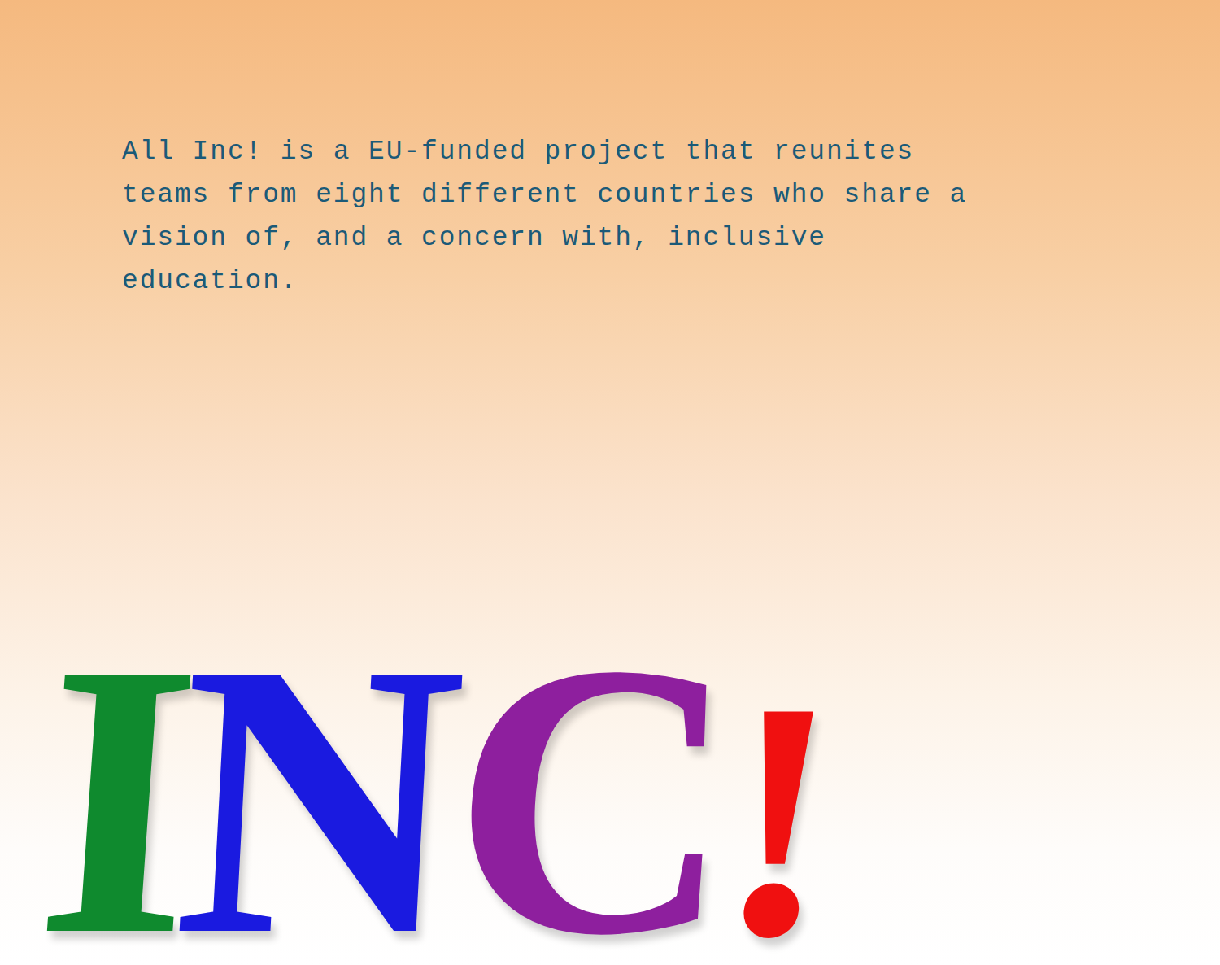All Inc! is a EU-funded project that reunites teams from eight different countries who share a vision of, and a concern with, inclusive education.
INC!